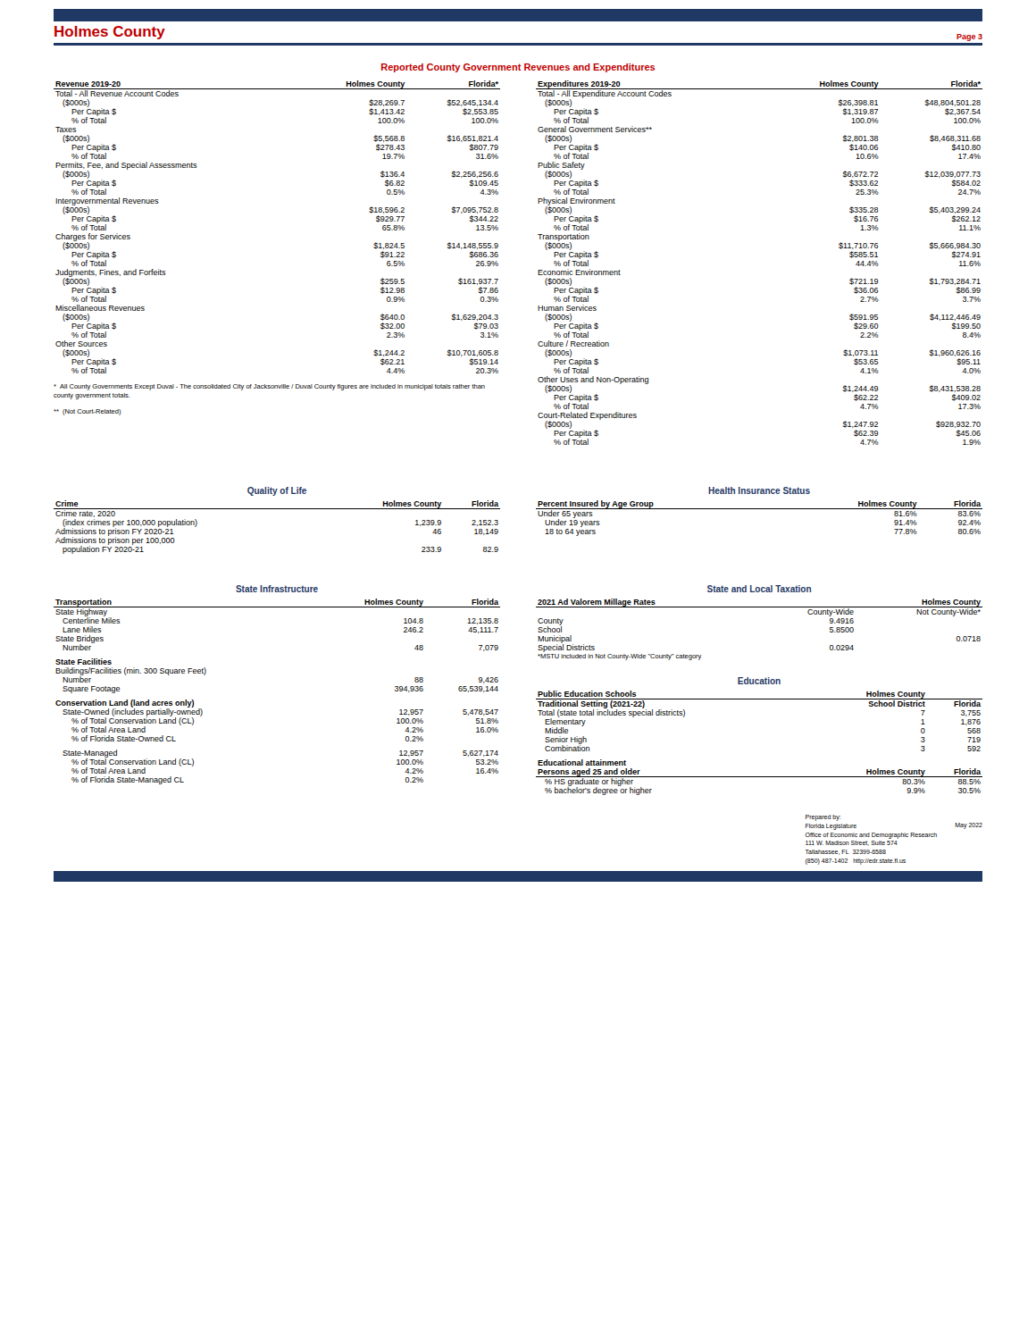Holmes County
Page 3
Reported County Government Revenues and Expenditures
| Revenue 2019-20 | Holmes County | Florida* |
| Total - All Revenue Account Codes | | |
| ($000s) | $28,269.7 | $52,645,134.4 |
| Per Capita $ | $1,413.42 | $2,553.85 |
| % of Total | 100.0% | 100.0% |
| Taxes | | |
| ($000s) | $5,568.8 | $16,651,821.4 |
| Per Capita $ | $278.43 | $807.79 |
| % of Total | 19.7% | 31.6% |
| Permits, Fee, and Special Assessments | | |
| ($000s) | $136.4 | $2,256,256.6 |
| Per Capita $ | $6.82 | $109.45 |
| % of Total | 0.5% | 4.3% |
| Intergovernmental Revenues | | |
| ($000s) | $18,596.2 | $7,095,752.8 |
| Per Capita $ | $929.77 | $344.22 |
| % of Total | 65.8% | 13.5% |
| Charges for Services | | |
| ($000s) | $1,824.5 | $14,148,555.9 |
| Per Capita $ | $91.22 | $686.36 |
| % of Total | 6.5% | 26.9% |
| Judgments, Fines, and Forfeits | | |
| ($000s) | $259.5 | $161,937.7 |
| Per Capita $ | $12.98 | $7.86 |
| % of Total | 0.9% | 0.3% |
| Miscellaneous Revenues | | |
| ($000s) | $640.0 | $1,629,204.3 |
| Per Capita $ | $32.00 | $79.03 |
| % of Total | 2.3% | 3.1% |
| Other Sources | | |
| ($000s) | $1,244.2 | $10,701,605.8 |
| Per Capita $ | $62.21 | $519.14 |
| % of Total | 4.4% | 20.3% |
* All County Governments Except Duval - The consolidated City of Jacksonville / Duval County figures are included in municipal totals rather than county government totals.
** (Not Court-Related)
| Expenditures 2019-20 | Holmes County | Florida* |
| Total - All Expenditure Account Codes | | |
| ($000s) | $26,398.81 | $48,804,501.28 |
| Per Capita $ | $1,319.87 | $2,367.54 |
| % of Total | 100.0% | 100.0% |
| General Government Services** | | |
| ($000s) | $2,801.38 | $8,468,311.68 |
| Per Capita $ | $140.06 | $410.80 |
| % of Total | 10.6% | 17.4% |
| Public Safety | | |
| ($000s) | $6,672.72 | $12,039,077.73 |
| Per Capita $ | $333.62 | $584.02 |
| % of Total | 25.3% | 24.7% |
| Physical Environment | | |
| ($000s) | $335.28 | $5,403,299.24 |
| Per Capita $ | $16.76 | $262.12 |
| % of Total | 1.3% | 11.1% |
| Transportation | | |
| ($000s) | $11,710.76 | $5,666,984.30 |
| Per Capita $ | $585.51 | $274.91 |
| % of Total | 44.4% | 11.6% |
| Economic Environment | | |
| ($000s) | $721.19 | $1,793,284.71 |
| Per Capita $ | $36.06 | $86.99 |
| % of Total | 2.7% | 3.7% |
| Human Services | | |
| ($000s) | $591.95 | $4,112,446.49 |
| Per Capita $ | $29.60 | $199.50 |
| % of Total | 2.2% | 8.4% |
| Culture / Recreation | | |
| ($000s) | $1,073.11 | $1,960,626.16 |
| Per Capita $ | $53.65 | $95.11 |
| % of Total | 4.1% | 4.0% |
| Other Uses and Non-Operating | | |
| ($000s) | $1,244.49 | $8,431,538.28 |
| Per Capita $ | $62.22 | $409.02 |
| % of Total | 4.7% | 17.3% |
| Court-Related Expenditures | | |
| ($000s) | $1,247.92 | $928,932.70 |
| Per Capita $ | $62.39 | $45.06 |
| % of Total | 4.7% | 1.9% |
Quality of Life
| Crime | Holmes County | Florida |
| Crime rate, 2020 | | |
| (index crimes per 100,000 population) | 1,239.9 | 2,152.3 |
| Admissions to prison FY 2020-21 | 46 | 18,149 |
| Admissions to prison per 100,000 | | |
| population FY 2020-21 | 233.9 | 82.9 |
Health Insurance Status
| Percent Insured by Age Group | Holmes County | Florida |
| Under 65 years | 81.6% | 83.6% |
| Under 19 years | 91.4% | 92.4% |
| 18 to 64 years | 77.8% | 80.6% |
State Infrastructure
| Transportation | Holmes County | Florida |
| State Highway | | |
| Centerline Miles | 104.8 | 12,135.8 |
| Lane Miles | 246.2 | 45,111.7 |
| State Bridges | | |
| Number | 48 | 7,079 |
| State Facilities | | |
| Buildings/Facilities (min. 300 Square Feet) | | |
| Number | 88 | 9,426 |
| Square Footage | 394,936 | 65,539,144 |
| Conservation Land (land acres only) | | |
| State-Owned (includes partially-owned) | 12,957 | 5,478,547 |
| % of Total Conservation Land (CL) | 100.0% | 51.8% |
| % of Total Area Land | 4.2% | 16.0% |
| % of Florida State-Owned CL | 0.2% | |
| State-Managed | 12,957 | 5,627,174 |
| % of Total Conservation Land (CL) | 100.0% | 53.2% |
| % of Total Area Land | 4.2% | 16.4% |
| % of Florida State-Managed CL | 0.2% | |
State and Local Taxation
| 2021 Ad Valorem Millage Rates | Holmes County |
| | County-Wide | Not County-Wide* |
| County | 9.4916 | |
| School | 5.8500 | |
| Municipal | | 0.0718 |
| Special Districts | 0.0294 | |
| *MSTU included in Not County-Wide "County" category |
Education
| Public Education Schools | Holmes County | |
| Traditional Setting (2021-22) | School District | Florida |
| Total (state total includes special districts) | 7 | 3,755 |
| Elementary | 1 | 1,876 |
| Middle | 0 | 568 |
| Senior High | 3 | 719 |
| Combination | 3 | 592 |
| Educational attainment | | |
| Persons aged 25 and older | Holmes County | Florida |
| % HS graduate or higher | 80.3% | 88.5% |
| % bachelor's degree or higher | 9.9% | 30.5% |
Prepared by:
Florida Legislature
Office of Economic and Demographic Research
111 W. Madison Street, Suite 574
Tallahassee, FL 32399-6588
(850) 487-1402 http://edr.state.fl.us
May 2022